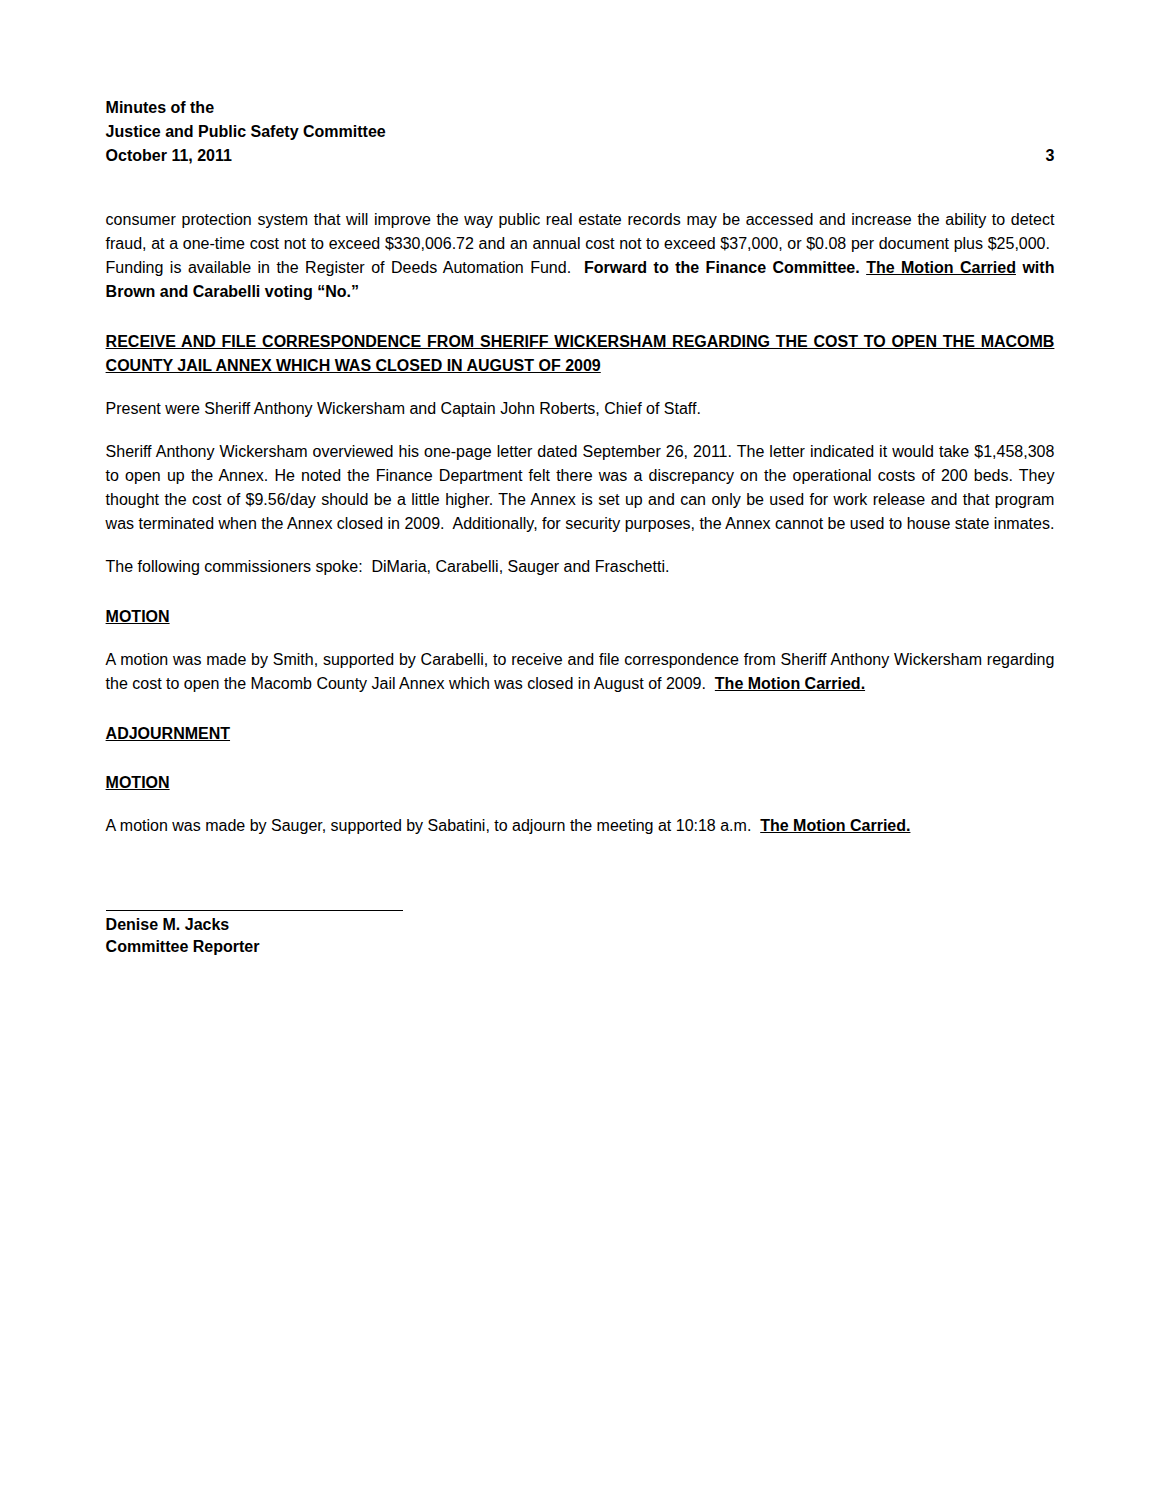Minutes of the
Justice and Public Safety Committee
October 11, 20113
consumer protection system that will improve the way public real estate records may be accessed and increase the ability to detect fraud, at a one-time cost not to exceed $330,006.72 and an annual cost not to exceed $37,000, or $0.08 per document plus $25,000. Funding is available in the Register of Deeds Automation Fund. Forward to the Finance Committee. The Motion Carried with Brown and Carabelli voting “No.”
RECEIVE AND FILE CORRESPONDENCE FROM SHERIFF WICKERSHAM REGARDING THE COST TO OPEN THE MACOMB COUNTY JAIL ANNEX WHICH WAS CLOSED IN AUGUST OF 2009
Present were Sheriff Anthony Wickersham and Captain John Roberts, Chief of Staff.
Sheriff Anthony Wickersham overviewed his one-page letter dated September 26, 2011. The letter indicated it would take $1,458,308 to open up the Annex. He noted the Finance Department felt there was a discrepancy on the operational costs of 200 beds. They thought the cost of $9.56/day should be a little higher. The Annex is set up and can only be used for work release and that program was terminated when the Annex closed in 2009. Additionally, for security purposes, the Annex cannot be used to house state inmates.
The following commissioners spoke: DiMaria, Carabelli, Sauger and Fraschetti.
MOTION
A motion was made by Smith, supported by Carabelli, to receive and file correspondence from Sheriff Anthony Wickersham regarding the cost to open the Macomb County Jail Annex which was closed in August of 2009. The Motion Carried.
ADJOURNMENT
MOTION
A motion was made by Sauger, supported by Sabatini, to adjourn the meeting at 10:18 a.m. The Motion Carried.
Denise M. Jacks
Committee Reporter